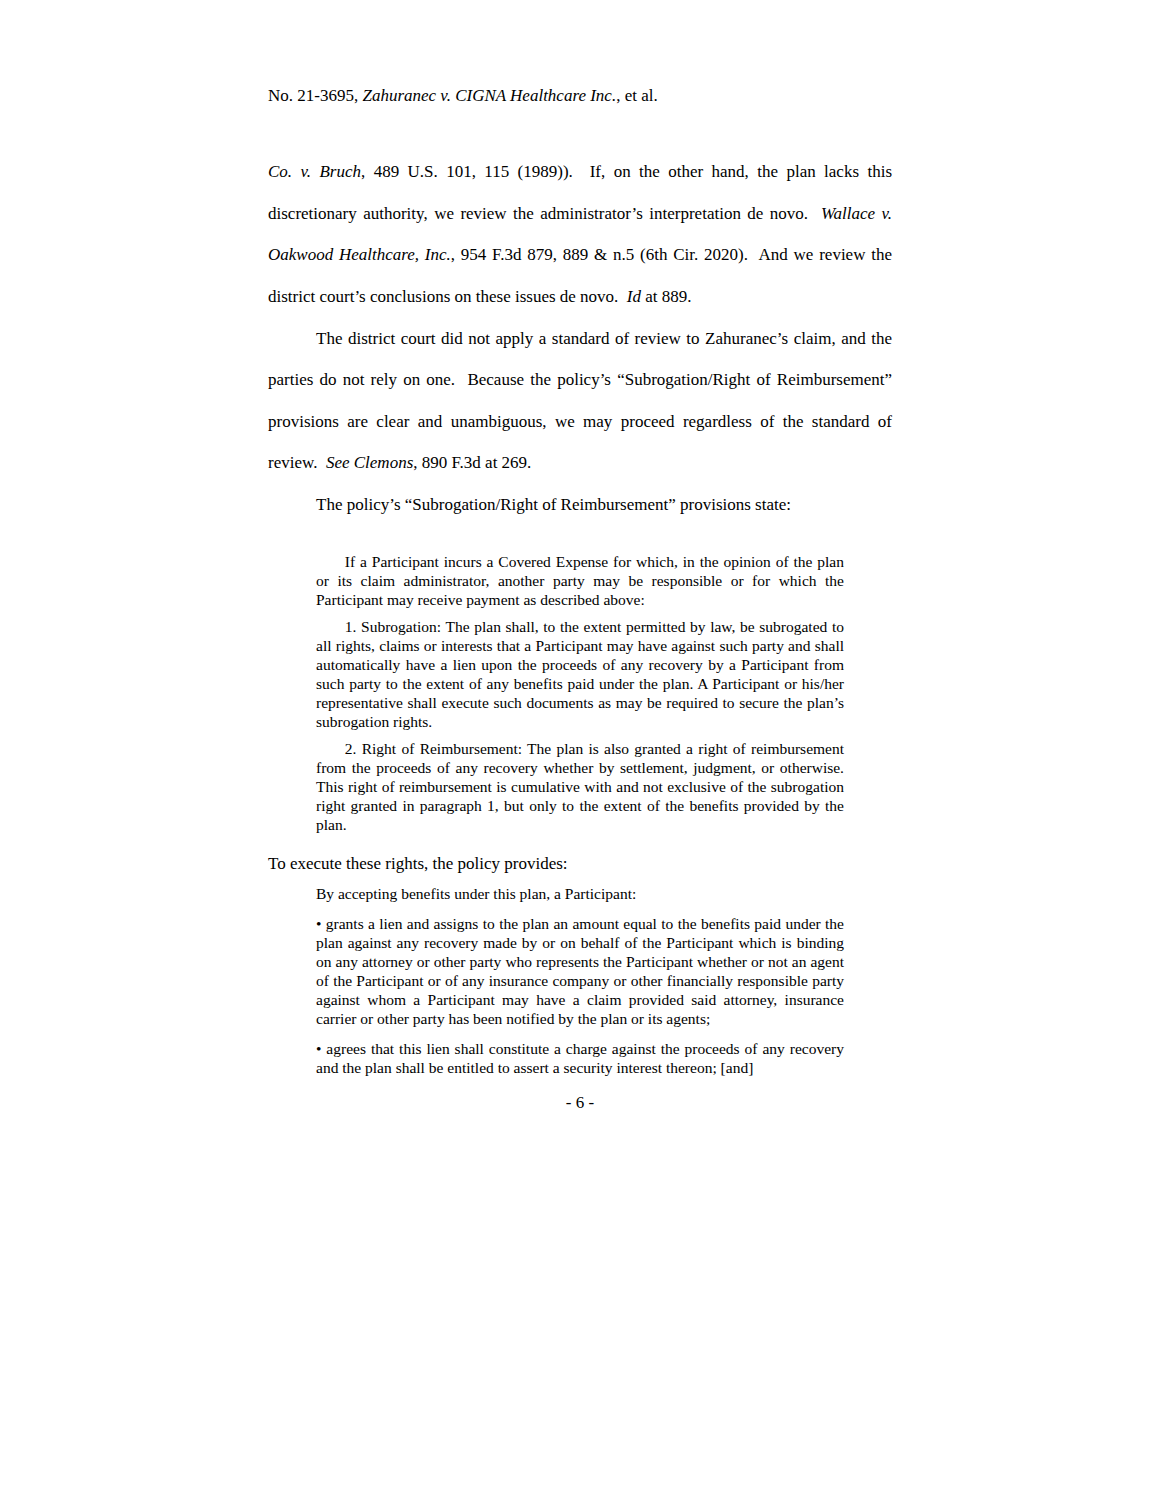No. 21-3695, Zahuranec v. CIGNA Healthcare Inc., et al.
Co. v. Bruch, 489 U.S. 101, 115 (1989)). If, on the other hand, the plan lacks this discretionary authority, we review the administrator’s interpretation de novo. Wallace v. Oakwood Healthcare, Inc., 954 F.3d 879, 889 & n.5 (6th Cir. 2020). And we review the district court’s conclusions on these issues de novo. Id at 889.
The district court did not apply a standard of review to Zahuranec’s claim, and the parties do not rely on one. Because the policy’s “Subrogation/Right of Reimbursement” provisions are clear and unambiguous, we may proceed regardless of the standard of review. See Clemons, 890 F.3d at 269.
The policy’s “Subrogation/Right of Reimbursement” provisions state:
If a Participant incurs a Covered Expense for which, in the opinion of the plan or its claim administrator, another party may be responsible or for which the Participant may receive payment as described above:
1. Subrogation: The plan shall, to the extent permitted by law, be subrogated to all rights, claims or interests that a Participant may have against such party and shall automatically have a lien upon the proceeds of any recovery by a Participant from such party to the extent of any benefits paid under the plan. A Participant or his/her representative shall execute such documents as may be required to secure the plan’s subrogation rights.
2. Right of Reimbursement: The plan is also granted a right of reimbursement from the proceeds of any recovery whether by settlement, judgment, or otherwise. This right of reimbursement is cumulative with and not exclusive of the subrogation right granted in paragraph 1, but only to the extent of the benefits provided by the plan.
To execute these rights, the policy provides:
By accepting benefits under this plan, a Participant:
• grants a lien and assigns to the plan an amount equal to the benefits paid under the plan against any recovery made by or on behalf of the Participant which is binding on any attorney or other party who represents the Participant whether or not an agent of the Participant or of any insurance company or other financially responsible party against whom a Participant may have a claim provided said attorney, insurance carrier or other party has been notified by the plan or its agents;
• agrees that this lien shall constitute a charge against the proceeds of any recovery and the plan shall be entitled to assert a security interest thereon; [and]
- 6 -